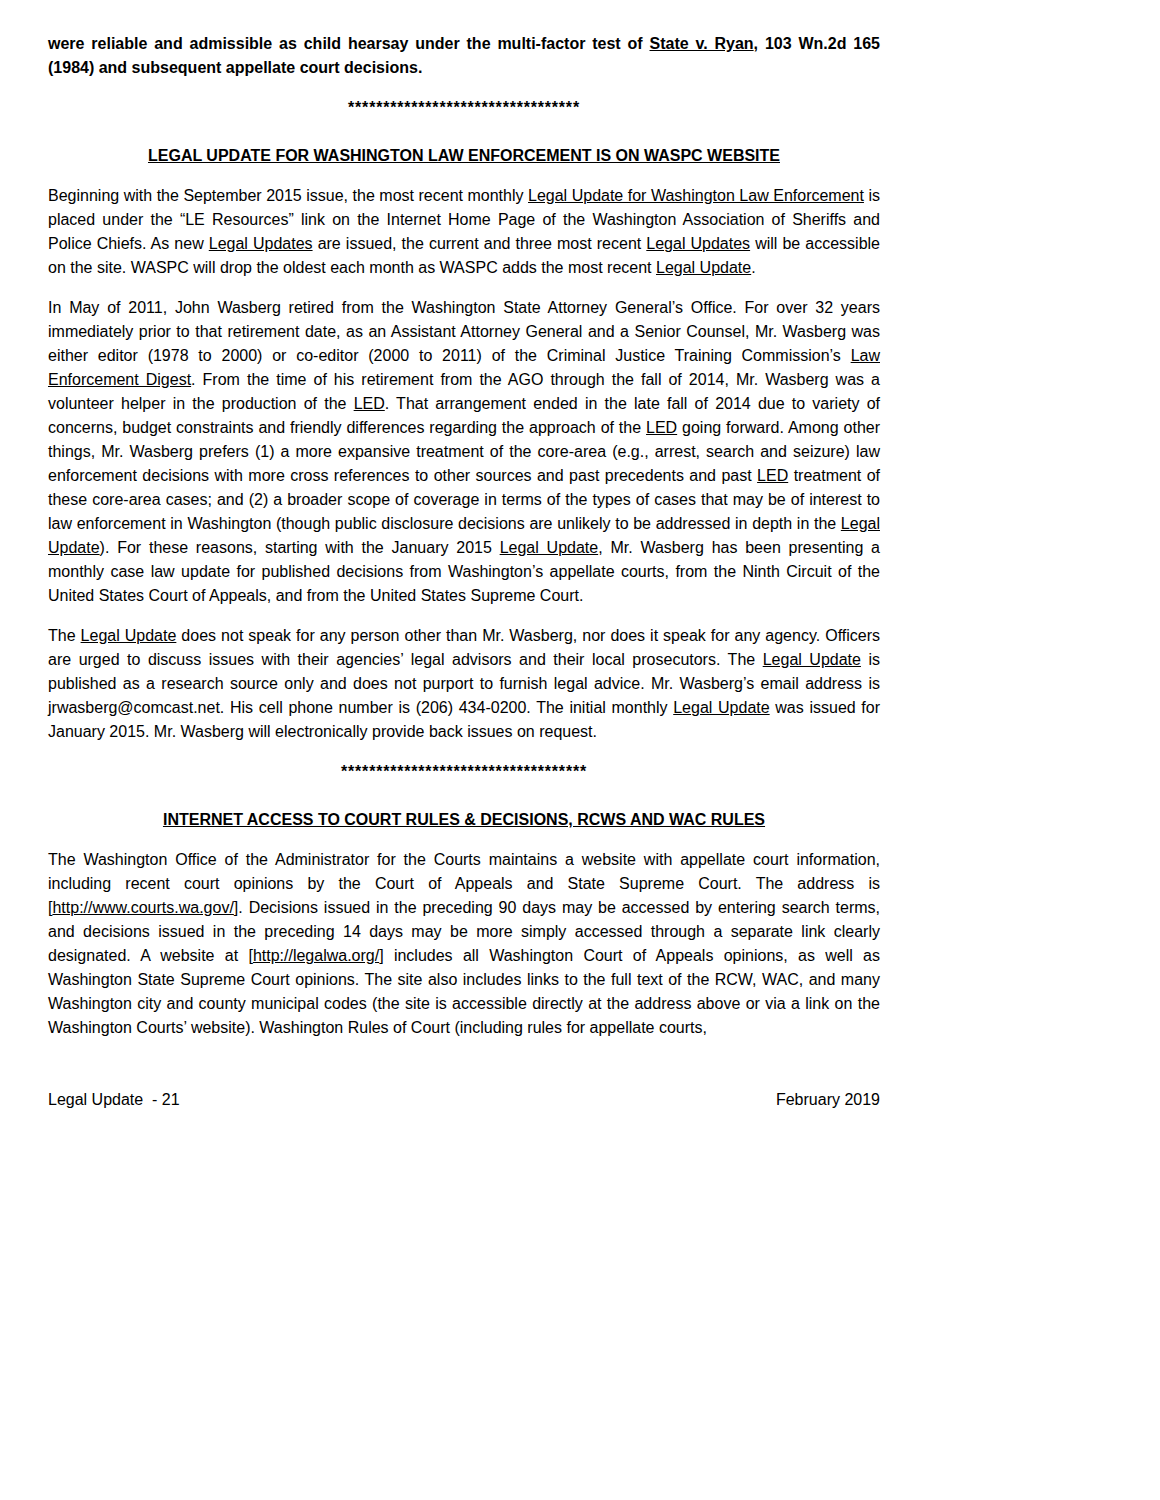were reliable and admissible as child hearsay under the multi-factor test of State v. Ryan, 103 Wn.2d 165 (1984) and subsequent appellate court decisions.
*********************************
LEGAL UPDATE FOR WASHINGTON LAW ENFORCEMENT IS ON WASPC WEBSITE
Beginning with the September 2015 issue, the most recent monthly Legal Update for Washington Law Enforcement is placed under the “LE Resources” link on the Internet Home Page of the Washington Association of Sheriffs and Police Chiefs. As new Legal Updates are issued, the current and three most recent Legal Updates will be accessible on the site. WASPC will drop the oldest each month as WASPC adds the most recent Legal Update.
In May of 2011, John Wasberg retired from the Washington State Attorney General’s Office. For over 32 years immediately prior to that retirement date, as an Assistant Attorney General and a Senior Counsel, Mr. Wasberg was either editor (1978 to 2000) or co-editor (2000 to 2011) of the Criminal Justice Training Commission’s Law Enforcement Digest. From the time of his retirement from the AGO through the fall of 2014, Mr. Wasberg was a volunteer helper in the production of the LED. That arrangement ended in the late fall of 2014 due to variety of concerns, budget constraints and friendly differences regarding the approach of the LED going forward. Among other things, Mr. Wasberg prefers (1) a more expansive treatment of the core-area (e.g., arrest, search and seizure) law enforcement decisions with more cross references to other sources and past precedents and past LED treatment of these core-area cases; and (2) a broader scope of coverage in terms of the types of cases that may be of interest to law enforcement in Washington (though public disclosure decisions are unlikely to be addressed in depth in the Legal Update). For these reasons, starting with the January 2015 Legal Update, Mr. Wasberg has been presenting a monthly case law update for published decisions from Washington’s appellate courts, from the Ninth Circuit of the United States Court of Appeals, and from the United States Supreme Court.
The Legal Update does not speak for any person other than Mr. Wasberg, nor does it speak for any agency. Officers are urged to discuss issues with their agencies’ legal advisors and their local prosecutors. The Legal Update is published as a research source only and does not purport to furnish legal advice. Mr. Wasberg’s email address is jrwasberg@comcast.net. His cell phone number is (206) 434-0200. The initial monthly Legal Update was issued for January 2015. Mr. Wasberg will electronically provide back issues on request.
***********************************
INTERNET ACCESS TO COURT RULES & DECISIONS, RCWS AND WAC RULES
The Washington Office of the Administrator for the Courts maintains a website with appellate court information, including recent court opinions by the Court of Appeals and State Supreme Court. The address is [http://www.courts.wa.gov/]. Decisions issued in the preceding 90 days may be accessed by entering search terms, and decisions issued in the preceding 14 days may be more simply accessed through a separate link clearly designated. A website at [http://legalwa.org/] includes all Washington Court of Appeals opinions, as well as Washington State Supreme Court opinions. The site also includes links to the full text of the RCW, WAC, and many Washington city and county municipal codes (the site is accessible directly at the address above or via a link on the Washington Courts’ website). Washington Rules of Court (including rules for appellate courts,
Legal Update - 21 February 2019